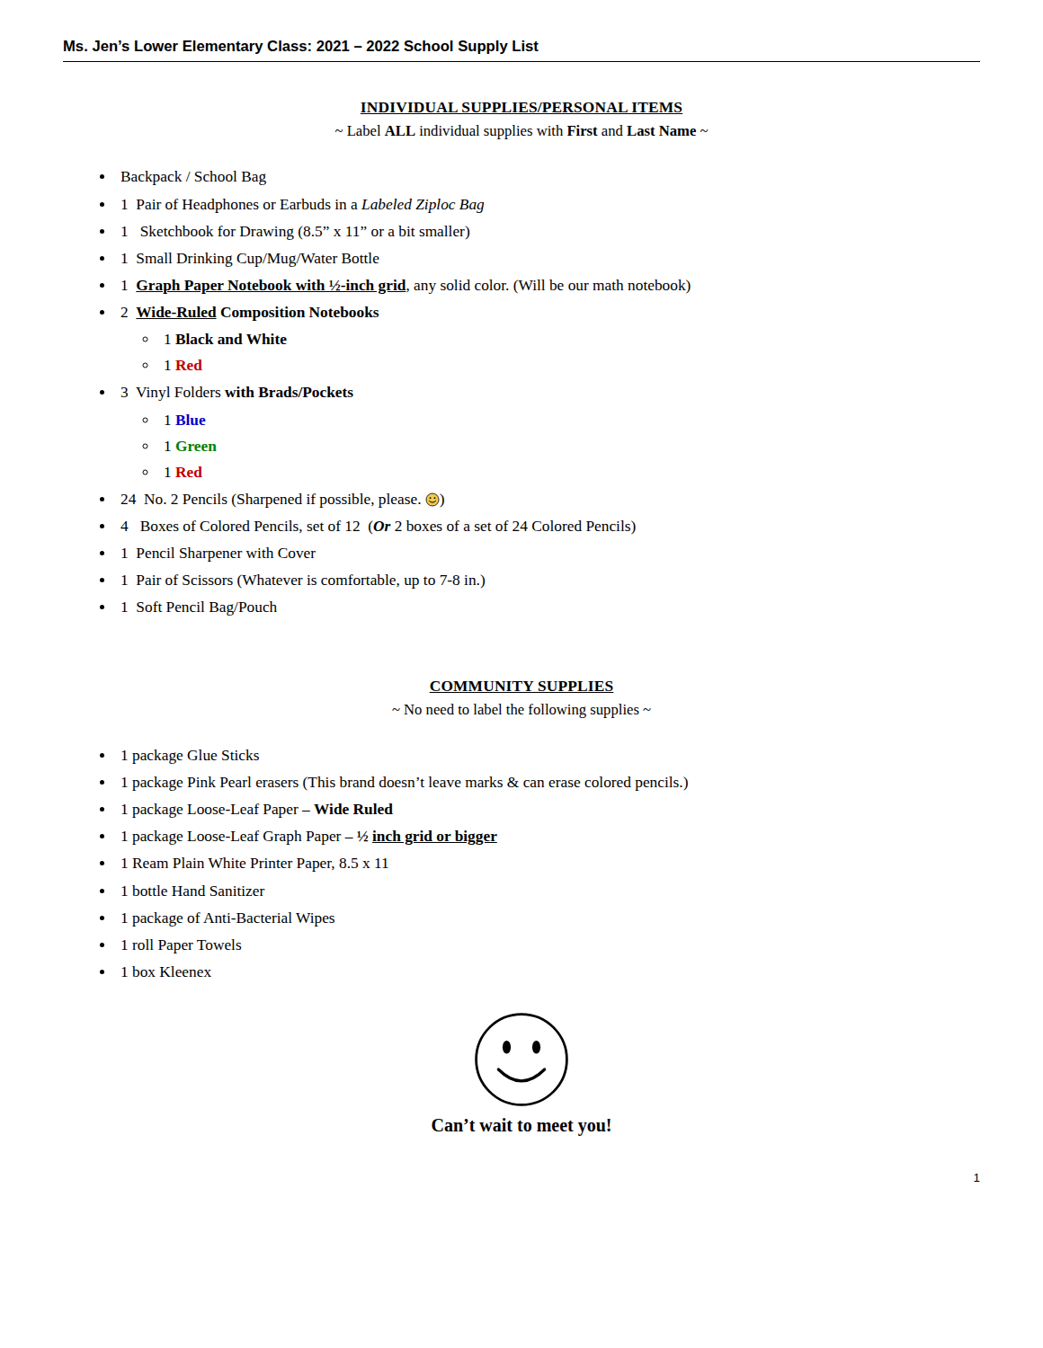Ms. Jen’s Lower Elementary Class: 2021 – 2022 School Supply List
INDIVIDUAL SUPPLIES/PERSONAL ITEMS
~ Label ALL individual supplies with First and Last Name ~
Backpack / School Bag
1 Pair of Headphones or Earbuds in a Labeled Ziploc Bag
1 Sketchbook for Drawing (8.5” x 11” or a bit smaller)
1 Small Drinking Cup/Mug/Water Bottle
1 Graph Paper Notebook with ½-inch grid, any solid color. (Will be our math notebook)
2 Wide-Ruled Composition Notebooks
1 Black and White
1 Red
3 Vinyl Folders with Brads/Pockets
1 Blue
1 Green
1 Red
24 No. 2 Pencils (Sharpened if possible, please. )
4 Boxes of Colored Pencils, set of 12 (Or 2 boxes of a set of 24 Colored Pencils)
1 Pencil Sharpener with Cover
1 Pair of Scissors (Whatever is comfortable, up to 7-8 in.)
1 Soft Pencil Bag/Pouch
COMMUNITY SUPPLIES
~ No need to label the following supplies ~
1 package Glue Sticks
1 package Pink Pearl erasers (This brand doesn’t leave marks & can erase colored pencils.)
1 package Loose-Leaf Paper – Wide Ruled
1 package Loose-Leaf Graph Paper – ½ inch grid or bigger
1 Ream Plain White Printer Paper, 8.5 x 11
1 bottle Hand Sanitizer
1 package of Anti-Bacterial Wipes
1 roll Paper Towels
1 box Kleenex
Can’t wait to meet you!
1